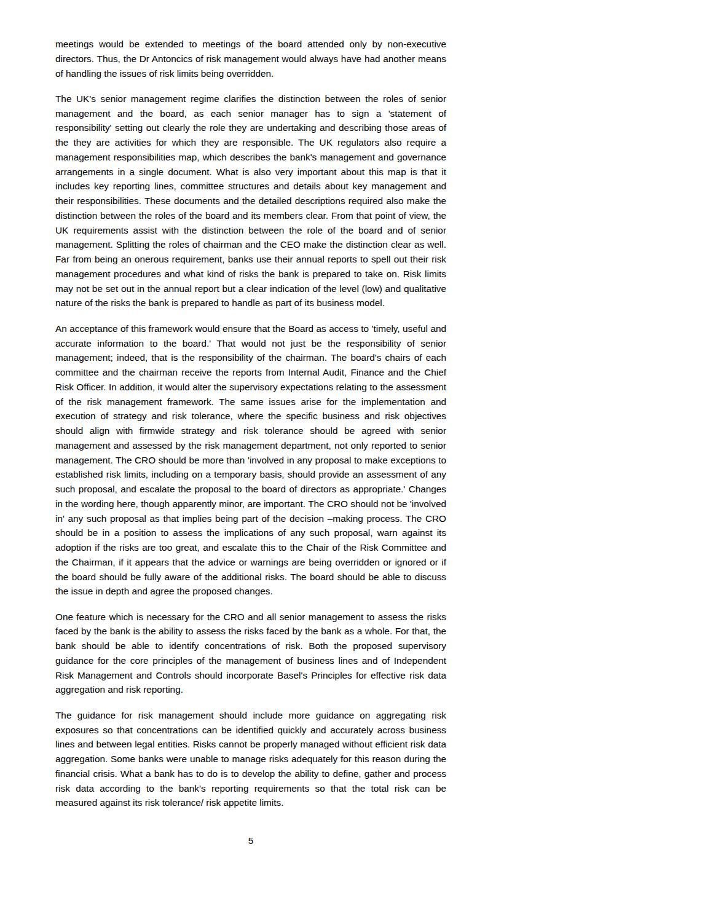meetings would be extended to meetings of the board attended only by non-executive directors. Thus, the Dr Antoncics of risk management would always have had another means of handling the issues of risk limits being overridden.
The UK's senior management regime clarifies the distinction between the roles of senior management and the board, as each senior manager has to sign a 'statement of responsibility' setting out clearly the role they are undertaking and describing those areas of the they are activities for which they are responsible. The UK regulators also require a management responsibilities map, which describes the bank's management and governance arrangements in a single document. What is also very important about this map is that it includes key reporting lines, committee structures and details about key management and their responsibilities. These documents and the detailed descriptions required also make the distinction between the roles of the board and its members clear. From that point of view, the UK requirements assist with the distinction between the role of the board and of senior management. Splitting the roles of chairman and the CEO make the distinction clear as well. Far from being an onerous requirement, banks use their annual reports to spell out their risk management procedures and what kind of risks the bank is prepared to take on. Risk limits may not be set out in the annual report but a clear indication of the level (low) and qualitative nature of the risks the bank is prepared to handle as part of its business model.
An acceptance of this framework would ensure that the Board as access to 'timely, useful and accurate information to the board.' That would not just be the responsibility of senior management; indeed, that is the responsibility of the chairman. The board's chairs of each committee and the chairman receive the reports from Internal Audit, Finance and the Chief Risk Officer. In addition, it would alter the supervisory expectations relating to the assessment of the risk management framework. The same issues arise for the implementation and execution of strategy and risk tolerance, where the specific business and risk objectives should align with firmwide strategy and risk tolerance should be agreed with senior management and assessed by the risk management department, not only reported to senior management. The CRO should be more than 'involved in any proposal to make exceptions to established risk limits, including on a temporary basis, should provide an assessment of any such proposal, and escalate the proposal to the board of directors as appropriate.' Changes in the wording here, though apparently minor, are important. The CRO should not be 'involved in' any such proposal as that implies being part of the decision –making process. The CRO should be in a position to assess the implications of any such proposal, warn against its adoption if the risks are too great, and escalate this to the Chair of the Risk Committee and the Chairman, if it appears that the advice or warnings are being overridden or ignored or if the board should be fully aware of the additional risks. The board should be able to discuss the issue in depth and agree the proposed changes.
One feature which is necessary for the CRO and all senior management to assess the risks faced by the bank is the ability to assess the risks faced by the bank as a whole. For that, the bank should be able to identify concentrations of risk. Both the proposed supervisory guidance for the core principles of the management of business lines and of Independent Risk Management and Controls should incorporate Basel's Principles for effective risk data aggregation and risk reporting.
The guidance for risk management should include more guidance on aggregating risk exposures so that concentrations can be identified quickly and accurately across business lines and between legal entities. Risks cannot be properly managed without efficient risk data aggregation. Some banks were unable to manage risks adequately for this reason during the financial crisis. What a bank has to do is to develop the ability to define, gather and process risk data according to the bank's reporting requirements so that the total risk can be measured against its risk tolerance/ risk appetite limits.
5